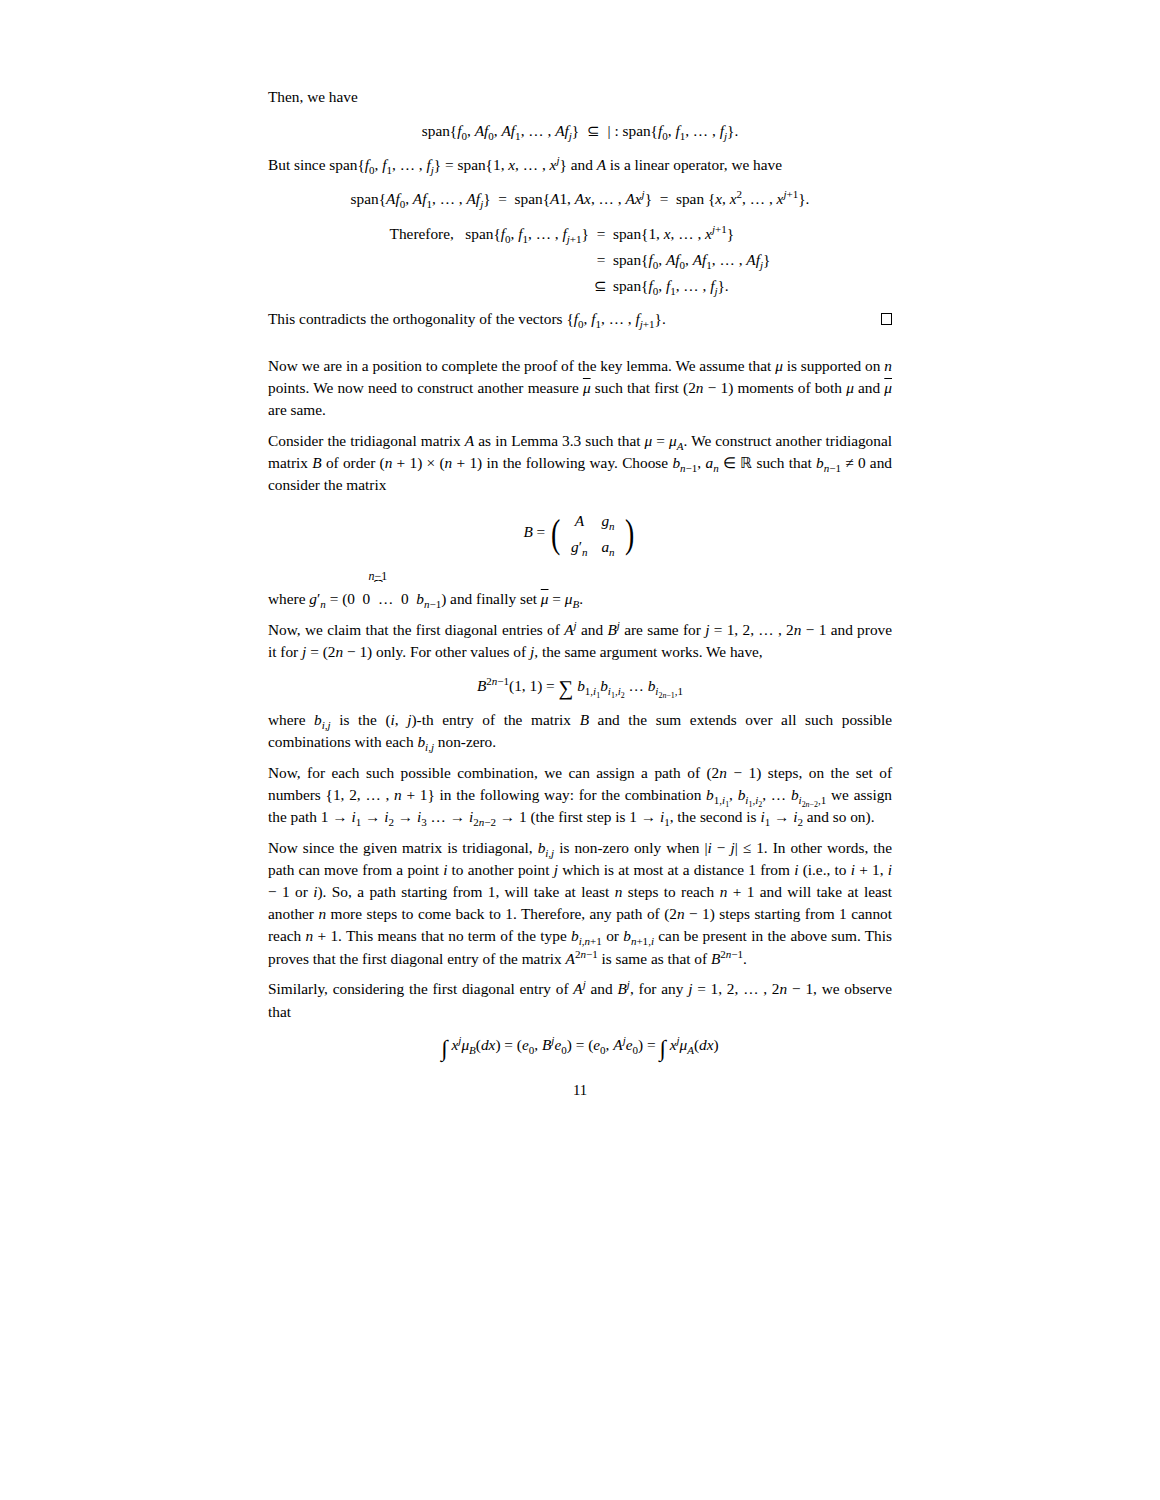Then, we have
span{f0, Af0, Af1, … , Afj} ⊆ | : span{f0, f1, … , fj}.
But since span{f0, f1, … , fj} = span{1, x, … , xj} and A is a linear operator, we have
span{Af0, Af1, … , Afj} = span{A1, Ax, … , Axj} = span {x, x2, … , xj+1}.
| Therefore, span{ f 0 , f 1 , … , f j +1 } | = | span{1, x , … , x j +1 } |
| | = | span{ f 0 , Af 0 , Af 1 , … , Af j } |
| | ⊆ | span{ f 0 , f 1 , … , f j }. |
This contradicts the orthogonality of the vectors {f0, f1, … , fj+1}.
Now we are in a position to complete the proof of the key lemma. We assume that μ is supported on n points. We now need to construct another measure μ such that first (2n − 1) moments of both μ and μ are same.
Consider the tridiagonal matrix A as in Lemma 3.3 such that μ = μA. We construct another tridiagonal matrix B of order (n + 1) × (n + 1) in the following way. Choose bn−1, an ∈ ℝ such that bn−1 ≠ 0 and consider the matrix
B = (
| A | g n |
| g ′ n | a n |
)
where g′n = (n−1⏞0 0 … 0 bn−1) and finally set μ = μB.
Now, we claim that the first diagonal entries of Aj and Bj are same for j = 1, 2, … , 2n − 1 and prove it for j = (2n − 1) only. For other values of j, the same argument works. We have,
B2n−1(1, 1) = ∑ b1,i1bi1,i2 … bi2n−1,1
where bi,j is the (i, j)-th entry of the matrix B and the sum extends over all such possible combinations with each bi,j non-zero.
Now, for each such possible combination, we can assign a path of (2n − 1) steps, on the set of numbers {1, 2, … , n + 1} in the following way: for the combination b1,i1, bi1,i2, … bi2n−2,1 we assign the path 1 → i1 → i2 → i3 … → i2n−2 → 1 (the first step is 1 → i1, the second is i1 → i2 and so on).
Now since the given matrix is tridiagonal, bi,j is non-zero only when |i − j| ≤ 1. In other words, the path can move from a point i to another point j which is at most at a distance 1 from i (i.e., to i + 1, i − 1 or i). So, a path starting from 1, will take at least n steps to reach n + 1 and will take at least another n more steps to come back to 1. Therefore, any path of (2n − 1) steps starting from 1 cannot reach n + 1. This means that no term of the type bi,n+1 or bn+1,i can be present in the above sum. This proves that the first diagonal entry of the matrix A2n−1 is same as that of B2n−1.
Similarly, considering the first diagonal entry of Aj and Bj, for any j = 1, 2, … , 2n − 1, we observe that
∫ xjμB(dx) = (e0, Bje0) = (e0, Aje0) = ∫ xjμA(dx)
11